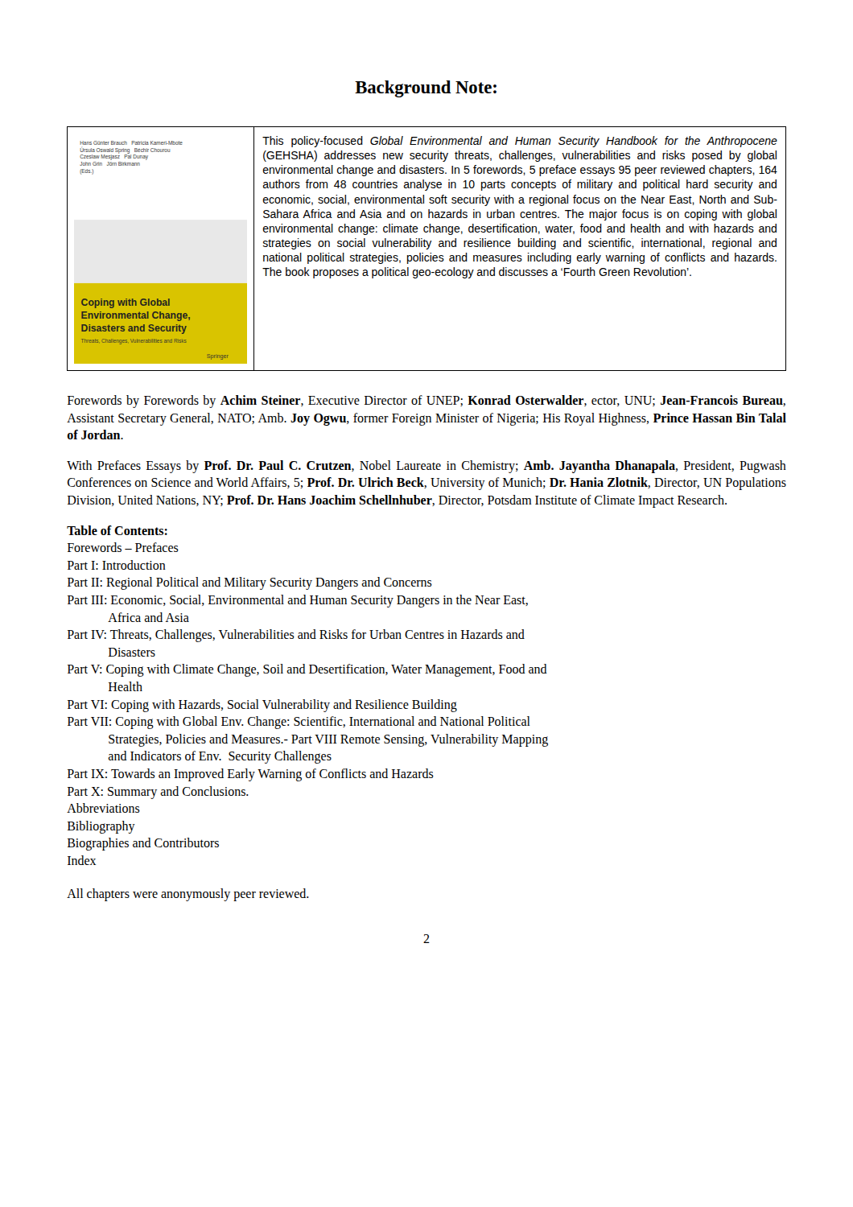Background Note:
This policy-focused Global Environmental and Human Security Handbook for the Anthropocene (GEHSHA) addresses new security threats, challenges, vulnerabilities and risks posed by global environmental change and disasters. In 5 forewords, 5 preface essays 95 peer reviewed chapters, 164 authors from 48 countries analyse in 10 parts concepts of military and political hard security and economic, social, environmental soft security with a regional focus on the Near East, North and Sub-Sahara Africa and Asia and on hazards in urban centres. The major focus is on coping with global environmental change: climate change, desertification, water, food and health and with hazards and strategies on social vulnerability and resilience building and scientific, international, regional and national political strategies, policies and measures including early warning of conflicts and hazards. The book proposes a political geo-ecology and discusses a ‘Fourth Green Revolution’.
Forewords by Forewords by Achim Steiner, Executive Director of UNEP; Konrad Osterwalder, ector, UNU; Jean-Francois Bureau, Assistant Secretary General, NATO; Amb. Joy Ogwu, former Foreign Minister of Nigeria; His Royal Highness, Prince Hassan Bin Talal of Jordan.
With Prefaces Essays by Prof. Dr. Paul C. Crutzen, Nobel Laureate in Chemistry; Amb. Jayantha Dhanapala, President, Pugwash Conferences on Science and World Affairs, 5; Prof. Dr. Ulrich Beck, University of Munich; Dr. Hania Zlotnik, Director, UN Populations Division, United Nations, NY; Prof. Dr. Hans Joachim Schellnhuber, Director, Potsdam Institute of Climate Impact Research.
Table of Contents:
Forewords – Prefaces
Part I: Introduction
Part II: Regional Political and Military Security Dangers and Concerns
Part III: Economic, Social, Environmental and Human Security Dangers in the Near East,
Africa and Asia
Part IV: Threats, Challenges, Vulnerabilities and Risks for Urban Centres in Hazards and
Disasters
Part V: Coping with Climate Change, Soil and Desertification, Water Management, Food and
Health
Part VI: Coping with Hazards, Social Vulnerability and Resilience Building
Part VII: Coping with Global Env. Change: Scientific, International and National Political
Strategies, Policies and Measures.- Part VIII Remote Sensing, Vulnerability Mapping
and Indicators of Env. Security Challenges
Part IX: Towards an Improved Early Warning of Conflicts and Hazards
Part X: Summary and Conclusions.
Abbreviations
Bibliography
Biographies and Contributors
Index
All chapters were anonymously peer reviewed.
2